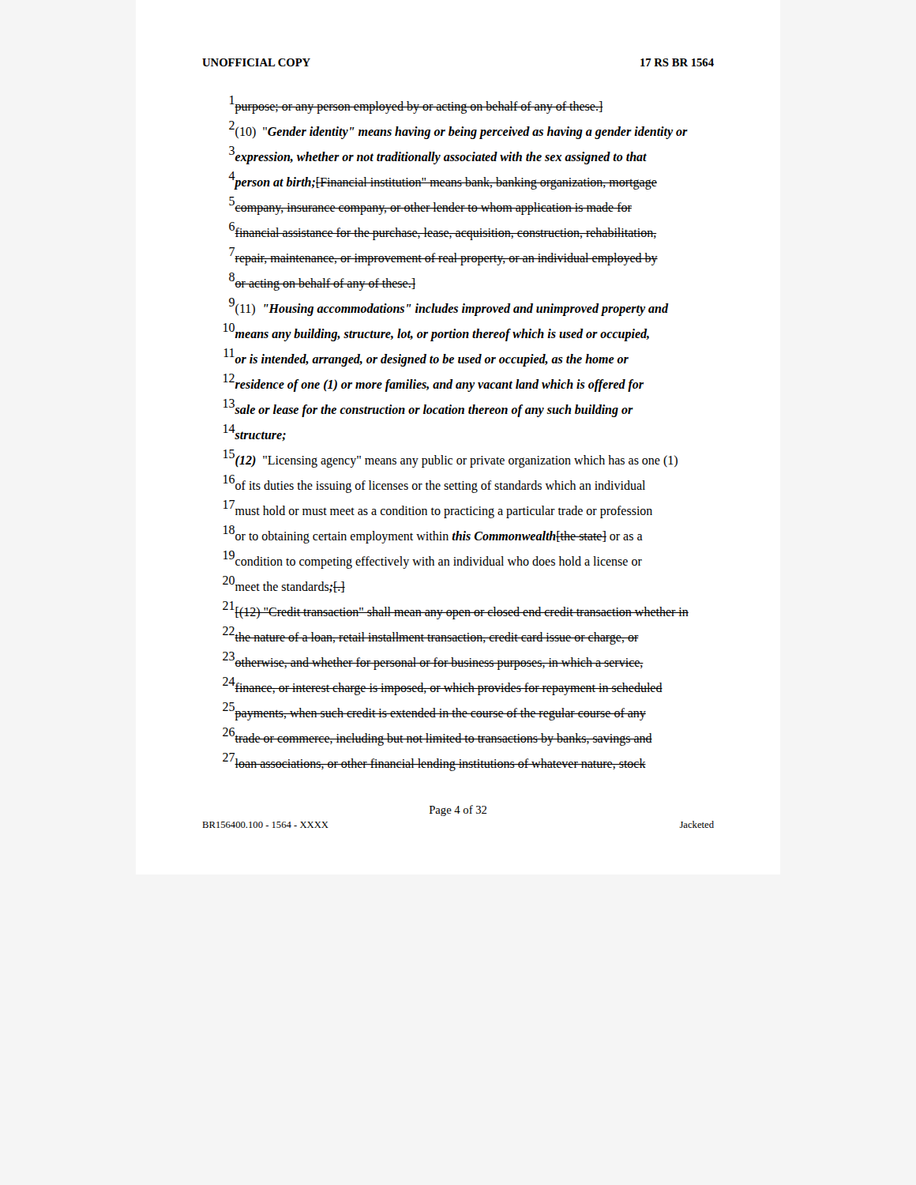UNOFFICIAL COPY
17 RS BR 1564
| 1 | purpose; or any person employed by or acting on behalf of any of these.] |
| 2 | (10) " Gender identity" means having or being perceived as having a gender identity or |
| 3 | expression, whether or not traditionally associated with the sex assigned to that |
| 4 | person at birth; [Financial institution" means bank, banking organization, mortgage |
| 5 | company, insurance company, or other lender to whom application is made for |
| 6 | financial assistance for the purchase, lease, acquisition, construction, rehabilitation, |
| 7 | repair, maintenance, or improvement of real property, or an individual employed by |
| 8 | or acting on behalf of any of these.] |
| 9 | (11) "Housing accommodations" includes improved and unimproved property and |
| 10 | means any building, structure, lot, or portion thereof which is used or occupied, |
| 11 | or is intended, arranged, or designed to be used or occupied, as the home or |
| 12 | residence of one (1) or more families, and any vacant land which is offered for |
| 13 | sale or lease for the construction or location thereon of any such building or |
| 14 | structure; |
| 15 | (12) "Licensing agency" means any public or private organization which has as one (1) |
| 16 | of its duties the issuing of licenses or the setting of standards which an individual |
| 17 | must hold or must meet as a condition to practicing a particular trade or profession |
| 18 | or to obtaining certain employment within this Commonwealth [the state] or as a |
| 19 | condition to competing effectively with an individual who does hold a license or |
| 20 | meet the standards ; [.] |
| 21 | [(12) "Credit transaction" shall mean any open or closed end credit transaction whether in |
| 22 | the nature of a loan, retail installment transaction, credit card issue or charge, or |
| 23 | otherwise, and whether for personal or for business purposes, in which a service, |
| 24 | finance, or interest charge is imposed, or which provides for repayment in scheduled |
| 25 | payments, when such credit is extended in the course of the regular course of any |
| 26 | trade or commerce, including but not limited to transactions by banks, savings and |
| 27 | loan associations, or other financial lending institutions of whatever nature, stock |
Page 4 of 32
BR156400.100 - 1564 - XXXX
Jacketed